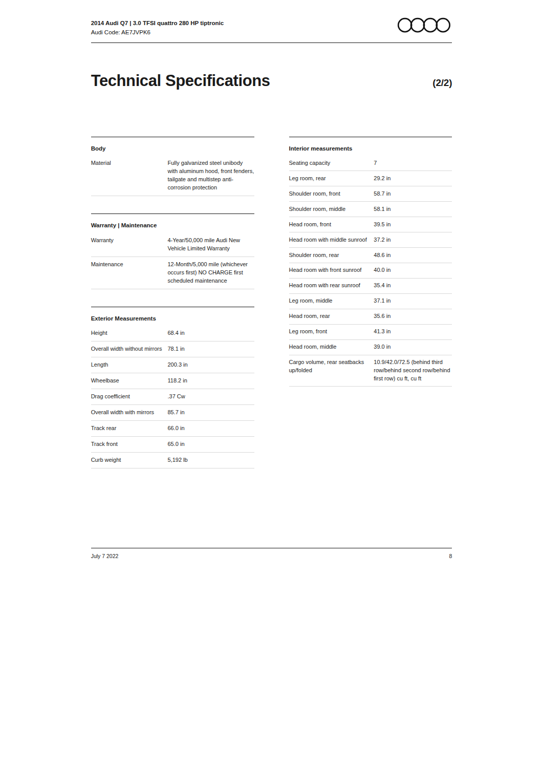2014 Audi Q7 | 3.0 TFSI quattro 280 HP tiptronic
Audi Code: AE7JVPK6
Technical Specifications
(2/2)
Body
| Material | Fully galvanized steel unibody with aluminum hood, front fenders, tailgate and multistep anti-corrosion protection |
Warranty | Maintenance
| Warranty | 4-Year/50,000 mile Audi New Vehicle Limited Warranty |
| Maintenance | 12-Month/5,000 mile (whichever occurs first) NO CHARGE first scheduled maintenance |
Exterior Measurements
| Height | 68.4 in |
| Overall width without mirrors | 78.1 in |
| Length | 200.3 in |
| Wheelbase | 118.2 in |
| Drag coefficient | .37 Cw |
| Overall width with mirrors | 85.7 in |
| Track rear | 66.0 in |
| Track front | 65.0 in |
| Curb weight | 5,192 lb |
Interior measurements
| Seating capacity | 7 |
| Leg room, rear | 29.2 in |
| Shoulder room, front | 58.7 in |
| Shoulder room, middle | 58.1 in |
| Head room, front | 39.5 in |
| Head room with middle sunroof | 37.2 in |
| Shoulder room, rear | 48.6 in |
| Head room with front sunroof | 40.0 in |
| Head room with rear sunroof | 35.4 in |
| Leg room, middle | 37.1 in |
| Head room, rear | 35.6 in |
| Leg room, front | 41.3 in |
| Head room, middle | 39.0 in |
| Cargo volume, rear seatbacks up/folded | 10.9/42.0/72.5 (behind third row/behind second row/behind first row) cu ft, cu ft |
July 7 2022
8